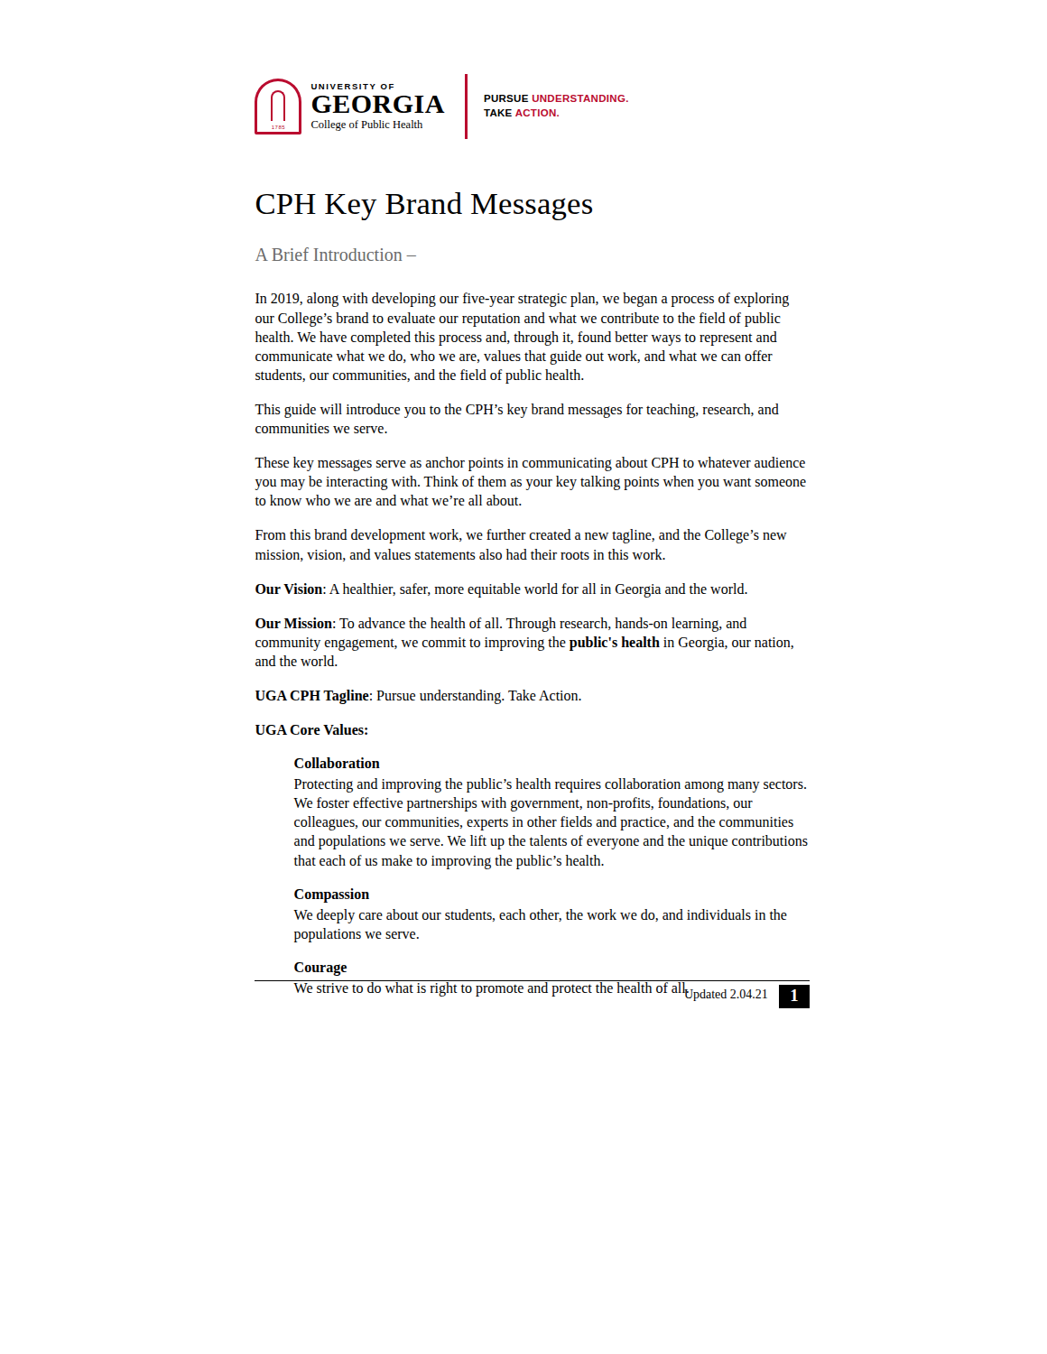UNIVERSITY OF
GEORGIA
College of Public Health
Pursue Understanding.
Take Action.
CPH Key Brand Messages
A Brief Introduction –
In 2019, along with developing our five-year strategic plan, we began a process of exploring our College’s brand to evaluate our reputation and what we contribute to the field of public health. We have completed this process and, through it, found better ways to represent and communicate what we do, who we are, values that guide out work, and what we can offer students, our communities, and the field of public health.
This guide will introduce you to the CPH’s key brand messages for teaching, research, and communities we serve.
These key messages serve as anchor points in communicating about CPH to whatever audience you may be interacting with. Think of them as your key talking points when you want someone to know who we are and what we’re all about.
From this brand development work, we further created a new tagline, and the College’s new mission, vision, and values statements also had their roots in this work.
Our Vision: A healthier, safer, more equitable world for all in Georgia and the world.
Our Mission: To advance the health of all. Through research, hands-on learning, and community engagement, we commit to improving the public's health in Georgia, our nation, and the world.
UGA CPH Tagline: Pursue understanding. Take Action.
UGA Core Values:
Collaboration
Protecting and improving the public’s health requires collaboration among many sectors. We foster effective partnerships with government, non-profits, foundations, our colleagues, our communities, experts in other fields and practice, and the communities and populations we serve. We lift up the talents of everyone and the unique contributions that each of us make to improving the public’s health.
Compassion
We deeply care about our students, each other, the work we do, and individuals in the populations we serve.
Courage
We strive to do what is right to promote and protect the health of all.
Updated 2.04.21
1